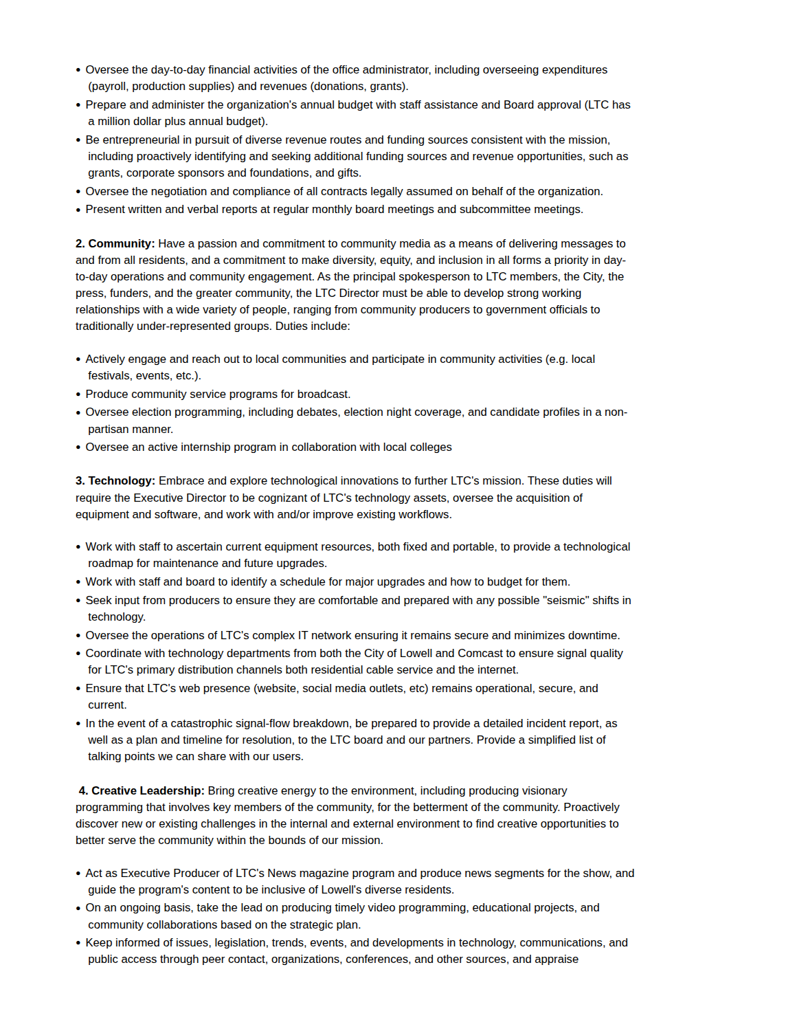Oversee the day-to-day financial activities of the office administrator, including overseeing expenditures (payroll, production supplies) and revenues (donations, grants).
Prepare and administer the organization's annual budget with staff assistance and Board approval (LTC has a million dollar plus annual budget).
Be entrepreneurial in pursuit of diverse revenue routes and funding sources consistent with the mission, including proactively identifying and seeking additional funding sources and revenue opportunities, such as grants, corporate sponsors and foundations, and gifts.
Oversee the negotiation and compliance of all contracts legally assumed on behalf of the organization.
Present written and verbal reports at regular monthly board meetings and subcommittee meetings.
2. Community: Have a passion and commitment to community media as a means of delivering messages to and from all residents, and a commitment to make diversity, equity, and inclusion in all forms a priority in day-to-day operations and community engagement. As the principal spokesperson to LTC members, the City, the press, funders, and the greater community, the LTC Director must be able to develop strong working relationships with a wide variety of people, ranging from community producers to government officials to traditionally under-represented groups. Duties include:
Actively engage and reach out to local communities and participate in community activities (e.g. local festivals, events, etc.).
Produce community service programs for broadcast.
Oversee election programming, including debates, election night coverage, and candidate profiles in a non-partisan manner.
Oversee an active internship program in collaboration with local colleges
3. Technology: Embrace and explore technological innovations to further LTC's mission. These duties will require the Executive Director to be cognizant of LTC's technology assets, oversee the acquisition of equipment and software, and work with and/or improve existing workflows.
Work with staff to ascertain current equipment resources, both fixed and portable, to provide a technological roadmap for maintenance and future upgrades.
Work with staff and board to identify a schedule for major upgrades and how to budget for them.
Seek input from producers to ensure they are comfortable and prepared with any possible "seismic" shifts in technology.
Oversee the operations of LTC's complex IT network ensuring it remains secure and minimizes downtime.
Coordinate with technology departments from both the City of Lowell and Comcast to ensure signal quality for LTC's primary distribution channels both residential cable service and the internet.
Ensure that LTC's web presence (website, social media outlets, etc) remains operational, secure, and current.
In the event of a catastrophic signal-flow breakdown, be prepared to provide a detailed incident report, as well as a plan and timeline for resolution, to the LTC board and our partners. Provide a simplified list of talking points we can share with our users.
4. Creative Leadership: Bring creative energy to the environment, including producing visionary programming that involves key members of the community, for the betterment of the community. Proactively discover new or existing challenges in the internal and external environment to find creative opportunities to better serve the community within the bounds of our mission.
Act as Executive Producer of LTC's News magazine program and produce news segments for the show, and guide the program's content to be inclusive of Lowell's diverse residents.
On an ongoing basis, take the lead on producing timely video programming, educational projects, and community collaborations based on the strategic plan.
Keep informed of issues, legislation, trends, events, and developments in technology, communications, and public access through peer contact, organizations, conferences, and other sources, and appraise